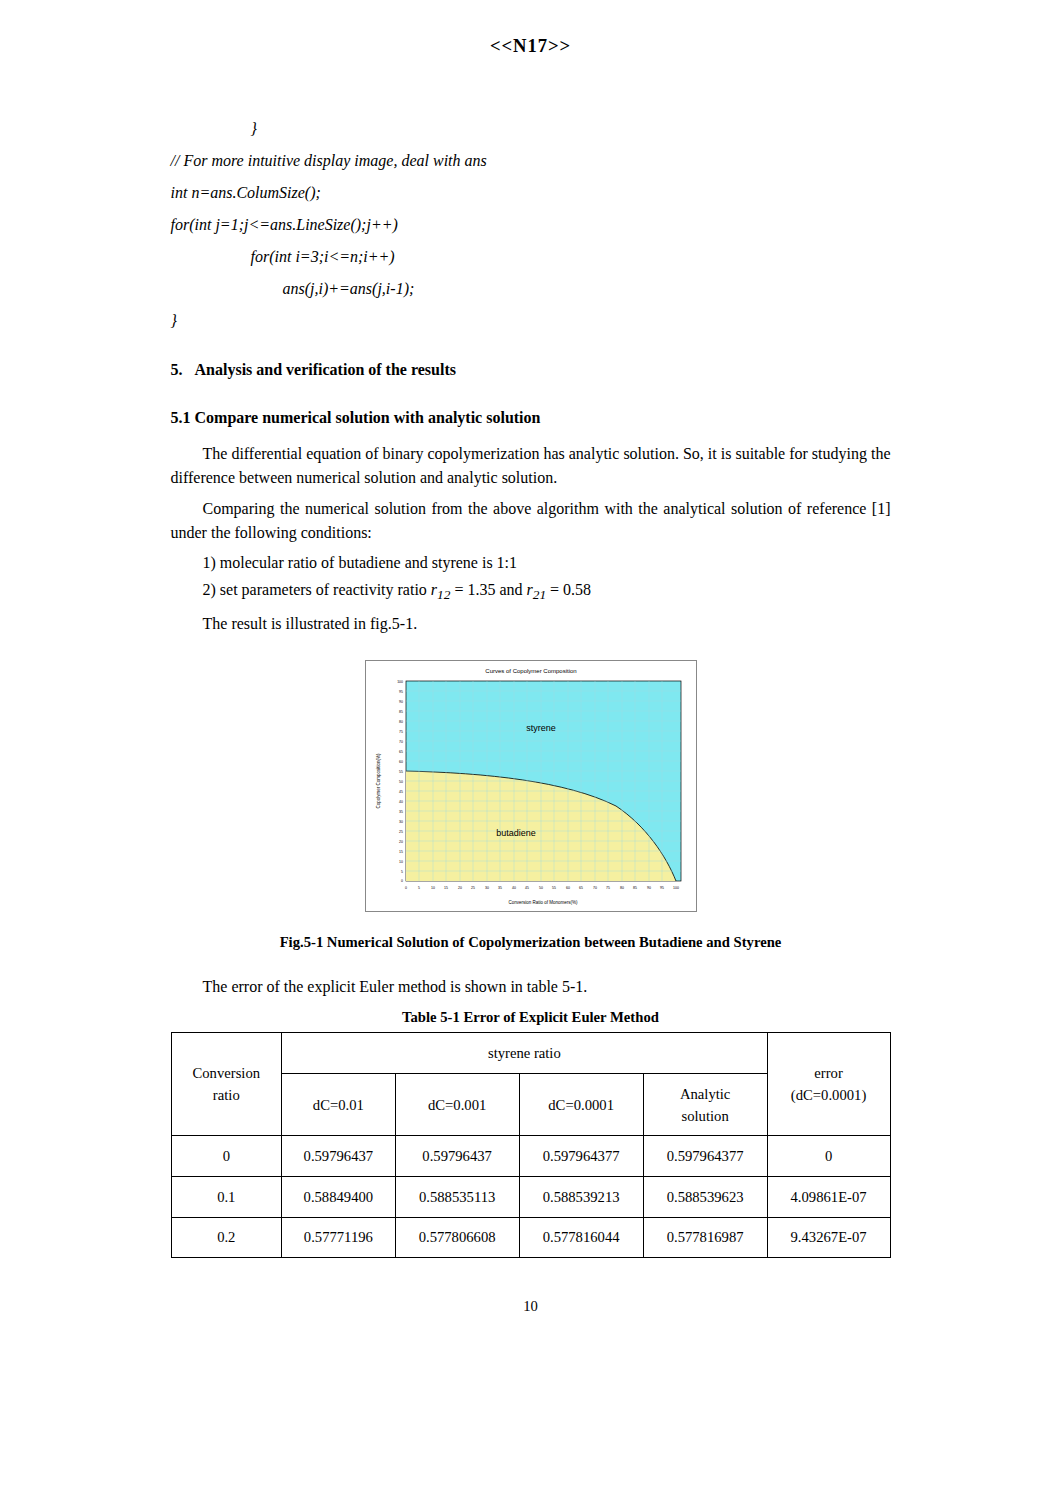<<N17>>
}
// For more intuitive display image, deal with ans
int n=ans.ColumSize();
for(int j=1;j<=ans.LineSize();j++)
for(int i=3;i<=n;i++)
ans(j,i)+=ans(j,i-1);
}
5. Analysis and verification of the results
5.1 Compare numerical solution with analytic solution
The differential equation of binary copolymerization has analytic solution. So, it is suitable for studying the difference between numerical solution and analytic solution.
Comparing the numerical solution from the above algorithm with the analytical solution of reference [1] under the following conditions:
1) molecular ratio of butadiene and styrene is 1:1
2) set parameters of reactivity ratio r12 = 1.35 and r21 = 0.58
The result is illustrated in fig.5-1.
Curves of Copolymer Composition styrene butadiene Copolymer Composition(%) Conversion Ratio of Monomers(%) 100 95 90 85 80 75 70 65 60 55 50 45 40 35 30 25 20 15 10 5 0 0 5 10 15 20 25 30 35 40 45 50 55 60 65 70 75 80 85 90 95 100
Fig.5-1 Numerical Solution of Copolymerization between Butadiene and Styrene
The error of the explicit Euler method is shown in table 5-1.
Table 5-1 Error of Explicit Euler Method
| Conversion ratio | styrene ratio | error (dC=0.0001) |
| --- | --- | --- |
| dC=0.01 | dC=0.001 | dC=0.0001 | Analytic solution |
| 0 | 0.59796437 | 0.59796437 | 0.597964377 | 0.597964377 | 0 |
| 0.1 | 0.58849400 | 0.588535113 | 0.588539213 | 0.588539623 | 4.09861E-07 |
| 0.2 | 0.57771196 | 0.577806608 | 0.577816044 | 0.577816987 | 9.43267E-07 |
10